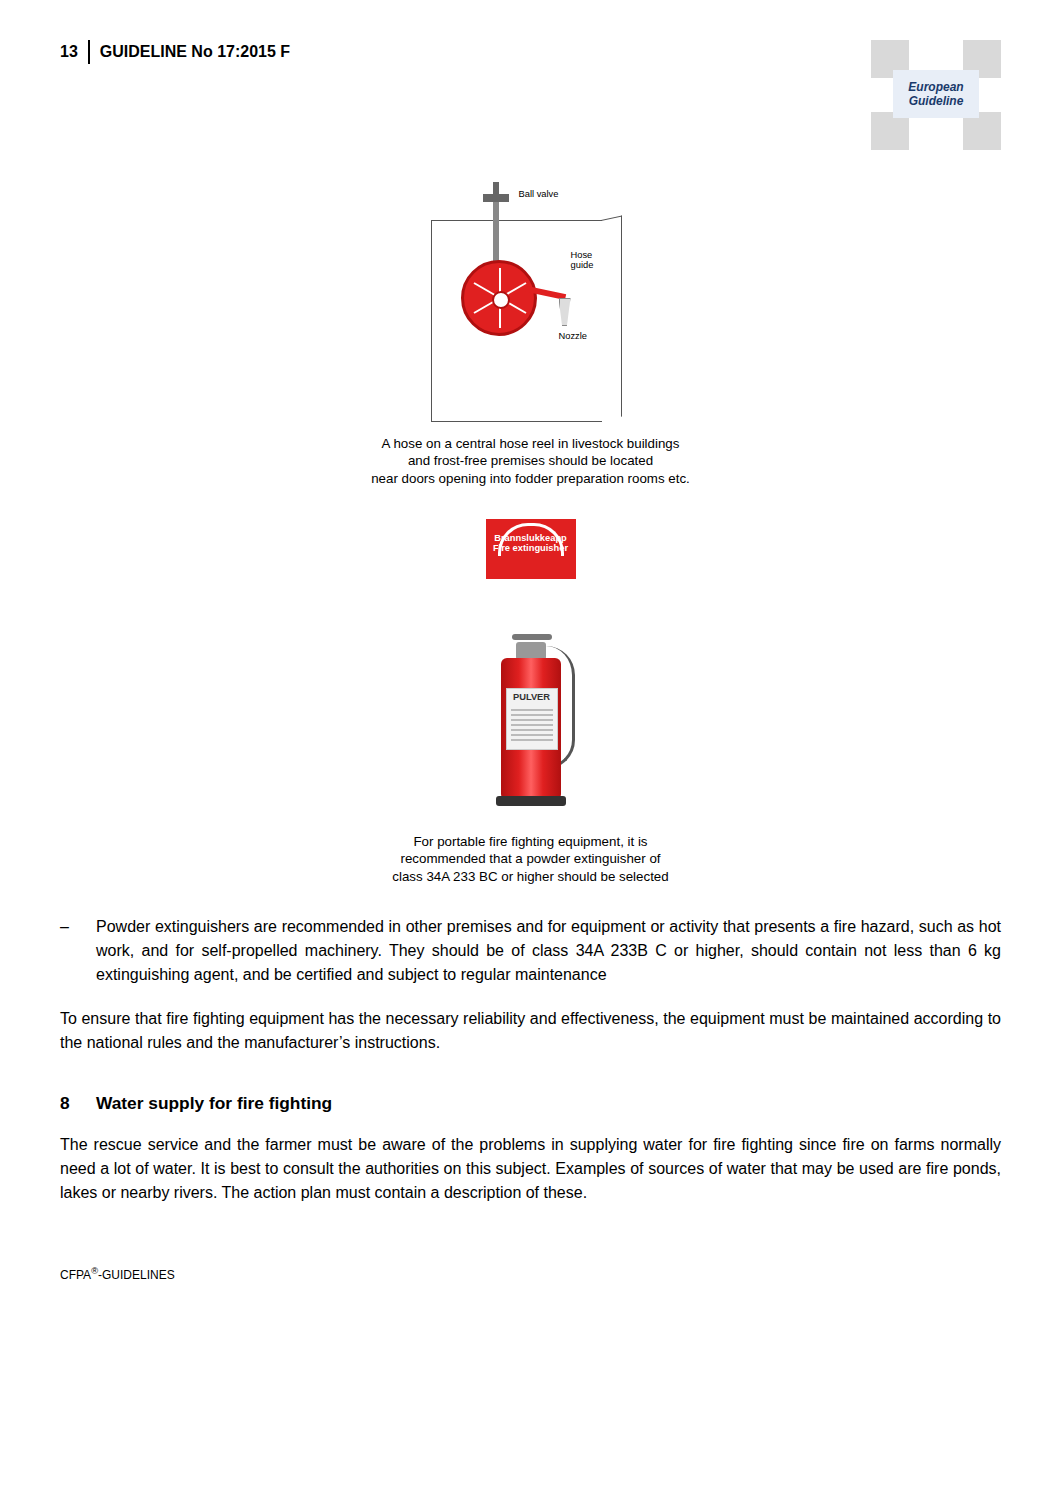13 GUIDELINE No 17:2015 F
European
Guideline
Ball valve
Hose
guide
Nozzle
A hose on a central hose reel in livestock buildings
and frost-free premises should be located
near doors opening into fodder preparation rooms etc.
Brannslukkeapp
Fire extinguisher
PULVER
For portable fire fighting equipment, it is
recommended that a powder extinguisher of
class 34A 233 BC or higher should be selected
Powder extinguishers are recommended in other premises and for equipment or activity that presents a fire hazard, such as hot work, and for self-propelled machinery. They should be of class 34A 233B C or higher, should contain not less than 6 kg extinguishing agent, and be certified and subject to regular maintenance
To ensure that fire fighting equipment has the necessary reliability and effectiveness, the equipment must be maintained according to the national rules and the manufacturer’s instructions.
8 Water supply for fire fighting
The rescue service and the farmer must be aware of the problems in supplying water for fire fighting since fire on farms normally need a lot of water. It is best to consult the authorities on this subject. Examples of sources of water that may be used are fire ponds, lakes or nearby rivers. The action plan must contain a description of these.
CFPA®-GUIDELINES